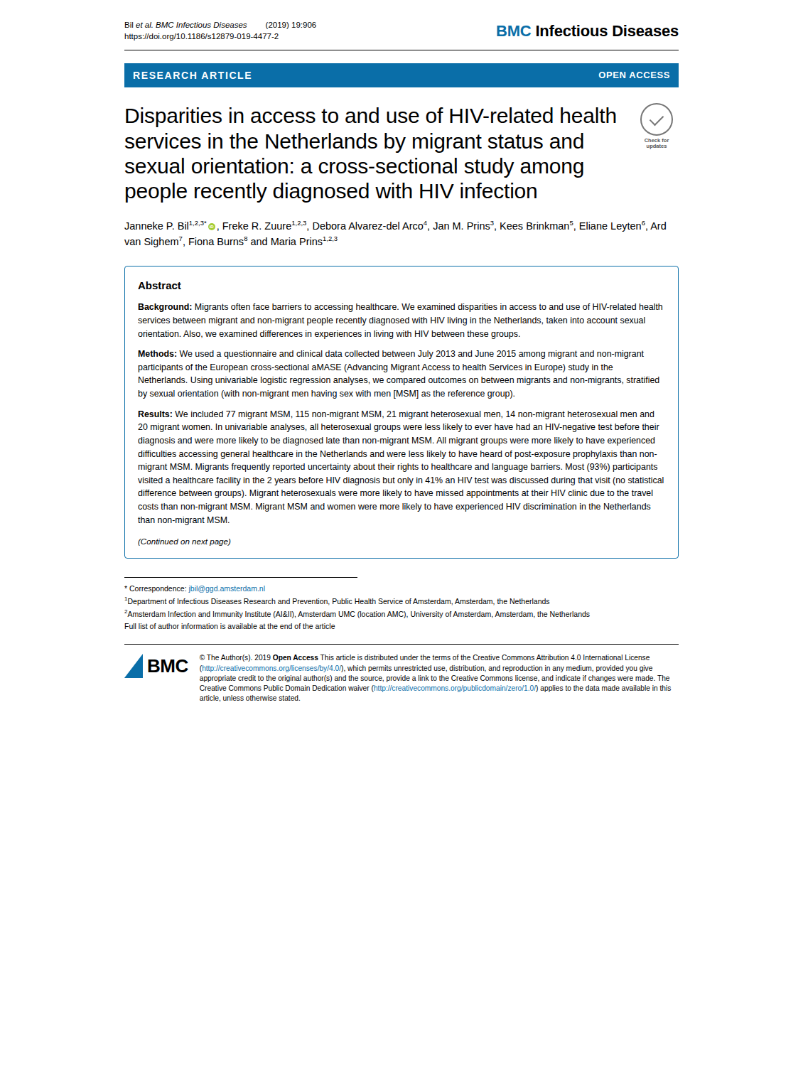Bil et al. BMC Infectious Diseases (2019) 19:906
https://doi.org/10.1186/s12879-019-4477-2
BMC Infectious Diseases
Research Article Open Access
Disparities in access to and use of HIV-related health services in the Netherlands by migrant status and sexual orientation: a cross-sectional study among people recently diagnosed with HIV infection
Check for
updates
Janneke P. Bil1,2,3* , Freke R. Zuure1,2,3, Debora Alvarez-del Arco4, Jan M. Prins3, Kees Brinkman5, Eliane Leyten6, Ard van Sighem7, Fiona Burns8 and Maria Prins1,2,3
Abstract
Background: Migrants often face barriers to accessing healthcare. We examined disparities in access to and use of HIV-related health services between migrant and non-migrant people recently diagnosed with HIV living in the Netherlands, taken into account sexual orientation. Also, we examined differences in experiences in living with HIV between these groups.
Methods: We used a questionnaire and clinical data collected between July 2013 and June 2015 among migrant and non-migrant participants of the European cross-sectional aMASE (Advancing Migrant Access to health Services in Europe) study in the Netherlands. Using univariable logistic regression analyses, we compared outcomes on between migrants and non-migrants, stratified by sexual orientation (with non-migrant men having sex with men [MSM] as the reference group).
Results: We included 77 migrant MSM, 115 non-migrant MSM, 21 migrant heterosexual men, 14 non-migrant heterosexual men and 20 migrant women. In univariable analyses, all heterosexual groups were less likely to ever have had an HIV-negative test before their diagnosis and were more likely to be diagnosed late than non-migrant MSM. All migrant groups were more likely to have experienced difficulties accessing general healthcare in the Netherlands and were less likely to have heard of post-exposure prophylaxis than non-migrant MSM. Migrants frequently reported uncertainty about their rights to healthcare and language barriers. Most (93%) participants visited a healthcare facility in the 2 years before HIV diagnosis but only in 41% an HIV test was discussed during that visit (no statistical difference between groups). Migrant heterosexuals were more likely to have missed appointments at their HIV clinic due to the travel costs than non-migrant MSM. Migrant MSM and women were more likely to have experienced HIV discrimination in the Netherlands than non-migrant MSM.
(Continued on next page)
* Correspondence: jbil@ggd.amsterdam.nl
1Department of Infectious Diseases Research and Prevention, Public Health Service of Amsterdam, Amsterdam, the Netherlands
2Amsterdam Infection and Immunity Institute (AI&II), Amsterdam UMC (location AMC), University of Amsterdam, Amsterdam, the Netherlands
Full list of author information is available at the end of the article
BMC
© The Author(s). 2019 Open Access This article is distributed under the terms of the Creative Commons Attribution 4.0 International License (http://creativecommons.org/licenses/by/4.0/), which permits unrestricted use, distribution, and reproduction in any medium, provided you give appropriate credit to the original author(s) and the source, provide a link to the Creative Commons license, and indicate if changes were made. The Creative Commons Public Domain Dedication waiver (http://creativecommons.org/publicdomain/zero/1.0/) applies to the data made available in this article, unless otherwise stated.